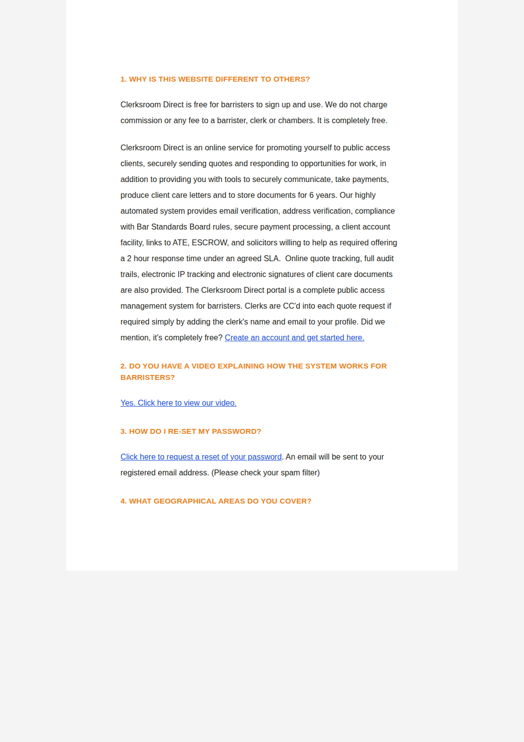1. WHY IS THIS WEBSITE DIFFERENT TO OTHERS?
Clerksroom Direct is free for barristers to sign up and use. We do not charge commission or any fee to a barrister, clerk or chambers. It is completely free.
Clerksroom Direct is an online service for promoting yourself to public access clients, securely sending quotes and responding to opportunities for work, in addition to providing you with tools to securely communicate, take payments, produce client care letters and to store documents for 6 years. Our highly automated system provides email verification, address verification, compliance with Bar Standards Board rules, secure payment processing, a client account facility, links to ATE, ESCROW, and solicitors willing to help as required offering a 2 hour response time under an agreed SLA. Online quote tracking, full audit trails, electronic IP tracking and electronic signatures of client care documents are also provided. The Clerksroom Direct portal is a complete public access management system for barristers. Clerks are CC'd into each quote request if required simply by adding the clerk's name and email to your profile. Did we mention, it's completely free? Create an account and get started here.
2. DO YOU HAVE A VIDEO EXPLAINING HOW THE SYSTEM WORKS FOR BARRISTERS?
Yes. Click here to view our video.
3. HOW DO I RE-SET MY PASSWORD?
Click here to request a reset of your password. An email will be sent to your registered email address. (Please check your spam filter)
4. WHAT GEOGRAPHICAL AREAS DO YOU COVER?